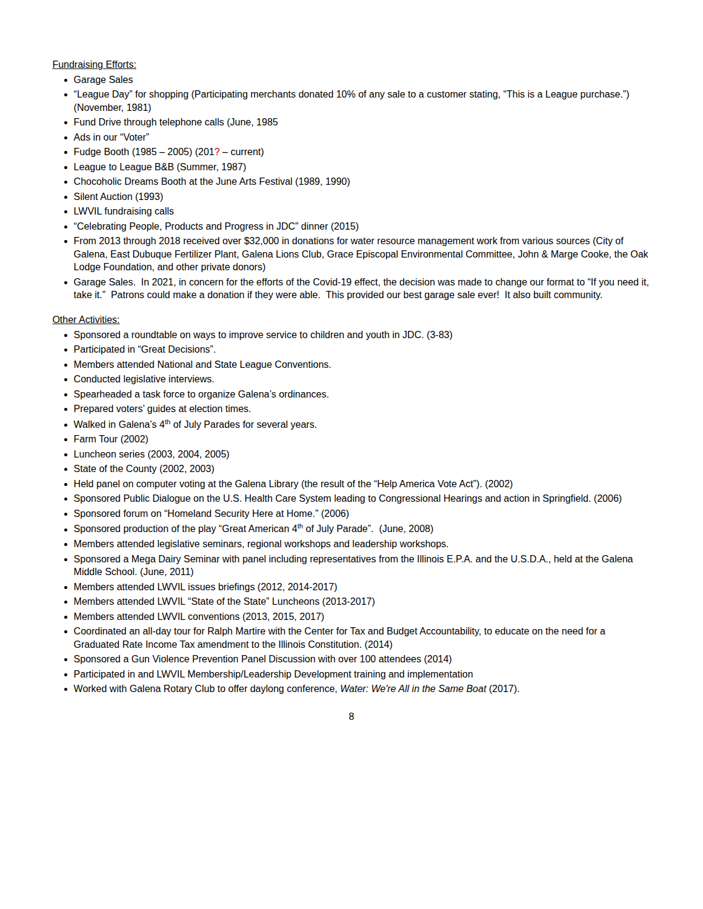Fundraising Efforts:
Garage Sales
“League Day” for shopping (Participating merchants donated 10% of any sale to a customer stating, “This is a League purchase.”) (November, 1981)
Fund Drive through telephone calls (June, 1985
Ads in our “Voter”
Fudge Booth (1985 – 2005) (201? – current)
League to League B&B (Summer, 1987)
Chocoholic Dreams Booth at the June Arts Festival (1989, 1990)
Silent Auction (1993)
LWVIL fundraising calls
“Celebrating People, Products and Progress in JDC” dinner (2015)
From 2013 through 2018 received over $32,000 in donations for water resource management work from various sources (City of Galena, East Dubuque Fertilizer Plant, Galena Lions Club, Grace Episcopal Environmental Committee, John & Marge Cooke, the Oak Lodge Foundation, and other private donors)
Garage Sales. In 2021, in concern for the efforts of the Covid-19 effect, the decision was made to change our format to “If you need it, take it.” Patrons could make a donation if they were able. This provided our best garage sale ever! It also built community.
Other Activities:
Sponsored a roundtable on ways to improve service to children and youth in JDC. (3-83)
Participated in “Great Decisions”.
Members attended National and State League Conventions.
Conducted legislative interviews.
Spearheaded a task force to organize Galena’s ordinances.
Prepared voters’ guides at election times.
Walked in Galena’s 4th of July Parades for several years.
Farm Tour (2002)
Luncheon series (2003, 2004, 2005)
State of the County (2002, 2003)
Held panel on computer voting at the Galena Library (the result of the “Help America Vote Act”). (2002)
Sponsored Public Dialogue on the U.S. Health Care System leading to Congressional Hearings and action in Springfield. (2006)
Sponsored forum on “Homeland Security Here at Home.” (2006)
Sponsored production of the play “Great American 4th of July Parade”. (June, 2008)
Members attended legislative seminars, regional workshops and leadership workshops.
Sponsored a Mega Dairy Seminar with panel including representatives from the Illinois E.P.A. and the U.S.D.A., held at the Galena Middle School. (June, 2011)
Members attended LWVIL issues briefings (2012, 2014-2017)
Members attended LWVIL “State of the State” Luncheons (2013-2017)
Members attended LWVIL conventions (2013, 2015, 2017)
Coordinated an all-day tour for Ralph Martire with the Center for Tax and Budget Accountability, to educate on the need for a Graduated Rate Income Tax amendment to the Illinois Constitution. (2014)
Sponsored a Gun Violence Prevention Panel Discussion with over 100 attendees (2014)
Participated in and LWVIL Membership/Leadership Development training and implementation
Worked with Galena Rotary Club to offer daylong conference, Water: We're All in the Same Boat (2017).
8